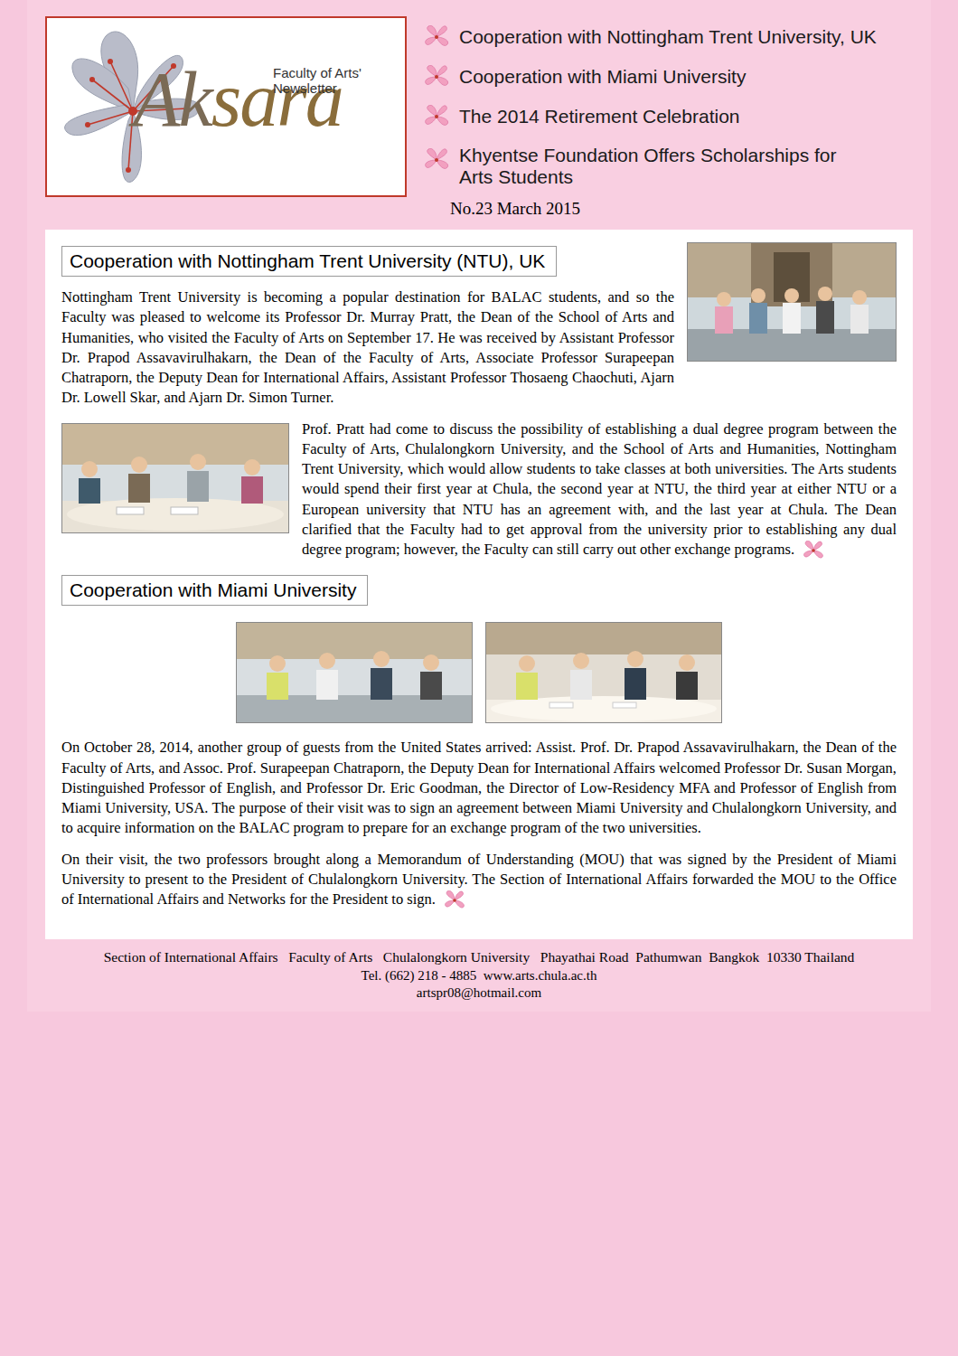Aksara
Faculty of Arts' Newsletter
Cooperation with Nottingham Trent University, UK
Cooperation with Miami University
The 2014 Retirement Celebration
Khyentse Foundation Offers Scholarships for
Arts Students
No.23 March 2015
Cooperation with Nottingham Trent University (NTU), UK
Nottingham Trent University is becoming a popular destination for BALAC students, and so the Faculty was pleased to welcome its Professor Dr. Murray Pratt, the Dean of the School of Arts and Humanities, who visited the Faculty of Arts on September 17. He was received by Assistant Professor Dr. Prapod Assavavirulhakarn, the Dean of the Faculty of Arts, Associate Professor Surapeepan Chatraporn, the Deputy Dean for International Affairs, Assistant Professor Thosaeng Chaochuti, Ajarn Dr. Lowell Skar, and Ajarn Dr. Simon Turner.
Prof. Pratt had come to discuss the possibility of establishing a dual degree program between the Faculty of Arts, Chulalongkorn University, and the School of Arts and Humanities, Nottingham Trent University, which would allow students to take classes at both universities. The Arts students would spend their first year at Chula, the second year at NTU, the third year at either NTU or a European university that NTU has an agreement with, and the last year at Chula. The Dean clarified that the Faculty had to get approval from the university prior to establishing any dual degree program; however, the Faculty can still carry out other exchange programs.
Cooperation with Miami University
On October 28, 2014, another group of guests from the United States arrived: Assist. Prof. Dr. Prapod Assavavirulhakarn, the Dean of the Faculty of Arts, and Assoc. Prof. Surapeepan Chatraporn, the Deputy Dean for International Affairs welcomed Professor Dr. Susan Morgan, Distinguished Professor of English, and Professor Dr. Eric Goodman, the Director of Low-Residency MFA and Professor of English from Miami University, USA. The purpose of their visit was to sign an agreement between Miami University and Chulalongkorn University, and to acquire information on the BALAC program to prepare for an exchange program of the two universities.
On their visit, the two professors brought along a Memorandum of Understanding (MOU) that was signed by the President of Miami University to present to the President of Chulalongkorn University. The Section of International Affairs forwarded the MOU to the Office of International Affairs and Networks for the President to sign.
Section of International Affairs Faculty of Arts Chulalongkorn University Phayathai Road Pathumwan Bangkok 10330 Thailand
Tel. (662) 218 - 4885 www.arts.chula.ac.th
artspr08@hotmail.com